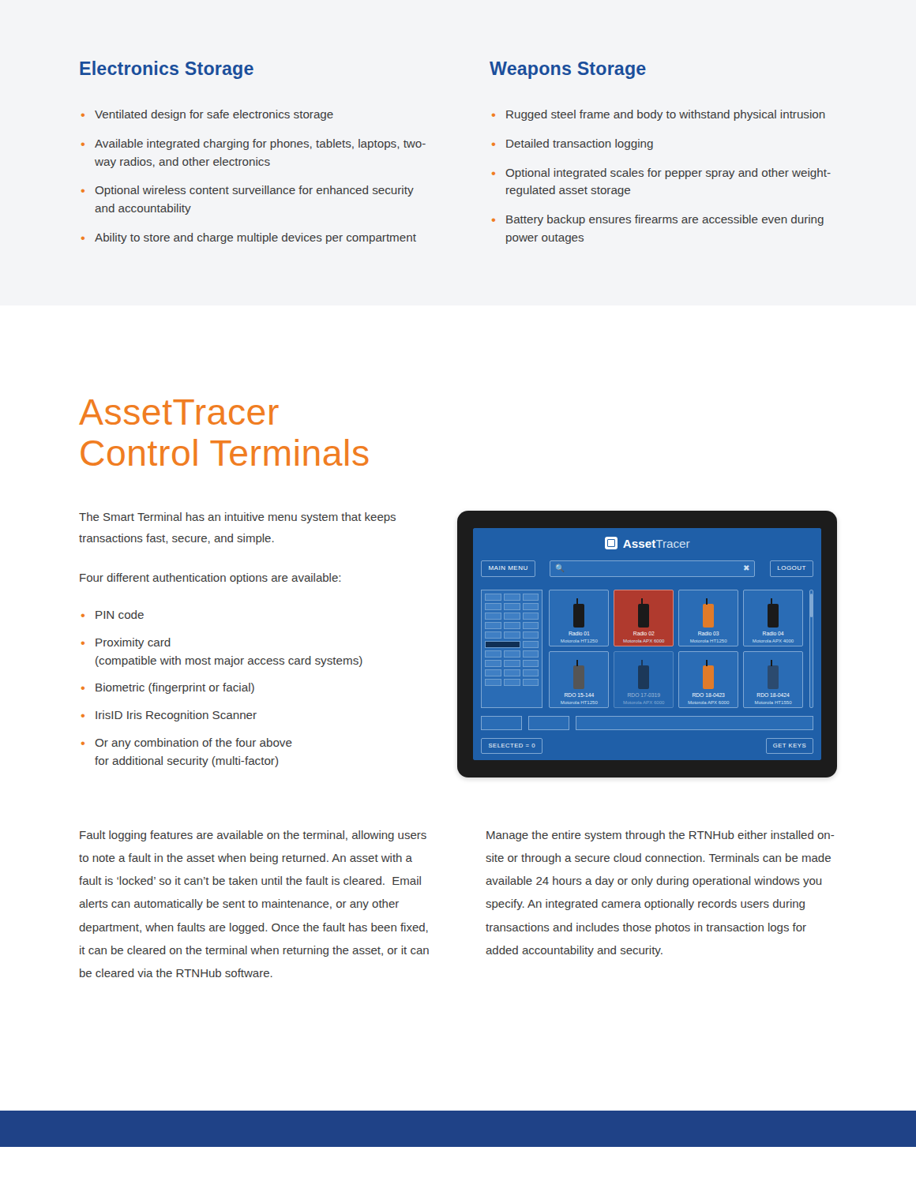Electronics Storage
Ventilated design for safe electronics storage
Available integrated charging for phones, tablets, laptops, two-way radios, and other electronics
Optional wireless content surveillance for enhanced security and accountability
Ability to store and charge multiple devices per compartment
Weapons Storage
Rugged steel frame and body to withstand physical intrusion
Detailed transaction logging
Optional integrated scales for pepper spray and other weight-regulated asset storage
Battery backup ensures firearms are accessible even during power outages
AssetTracer
Control Terminals
The Smart Terminal has an intuitive menu system that keeps transactions fast, secure, and simple.
Four different authentication options are available:
PIN code
Proximity card(compatible with most major access card systems)
Biometric (fingerprint or facial)
IrisID Iris Recognition Scanner
Or any combination of the four abovefor additional security (multi-factor)
Asset Tracer
MAIN MENU 🔍 ✖ LOGOUT
Radio 01Motorola HT1250
Radio 02Motorola APX 6000
Radio 03Motorola HT1250
Radio 04Motorola APX 4000
RDO 15-144Motorola HT1250
RDO 17-0319Motorola APX 6000
RDO 18-0423Motorola APX 6000
RDO 18-0424Motorola HT1550
SELECTED = 0 GET KEYS
Fault logging features are available on the terminal, allowing users to note a fault in the asset when being returned. An asset with a fault is ‘locked’ so it can’t be taken until the fault is cleared. Email alerts can automatically be sent to maintenance, or any other department, when faults are logged. Once the fault has been fixed, it can be cleared on the terminal when returning the asset, or it can be cleared via the RTNHub software.
Manage the entire system through the RTNHub either installed on-site or through a secure cloud connection. Terminals can be made available 24 hours a day or only during operational windows you specify. An integrated camera optionally records users during transactions and includes those photos in transaction logs for added accountability and security.